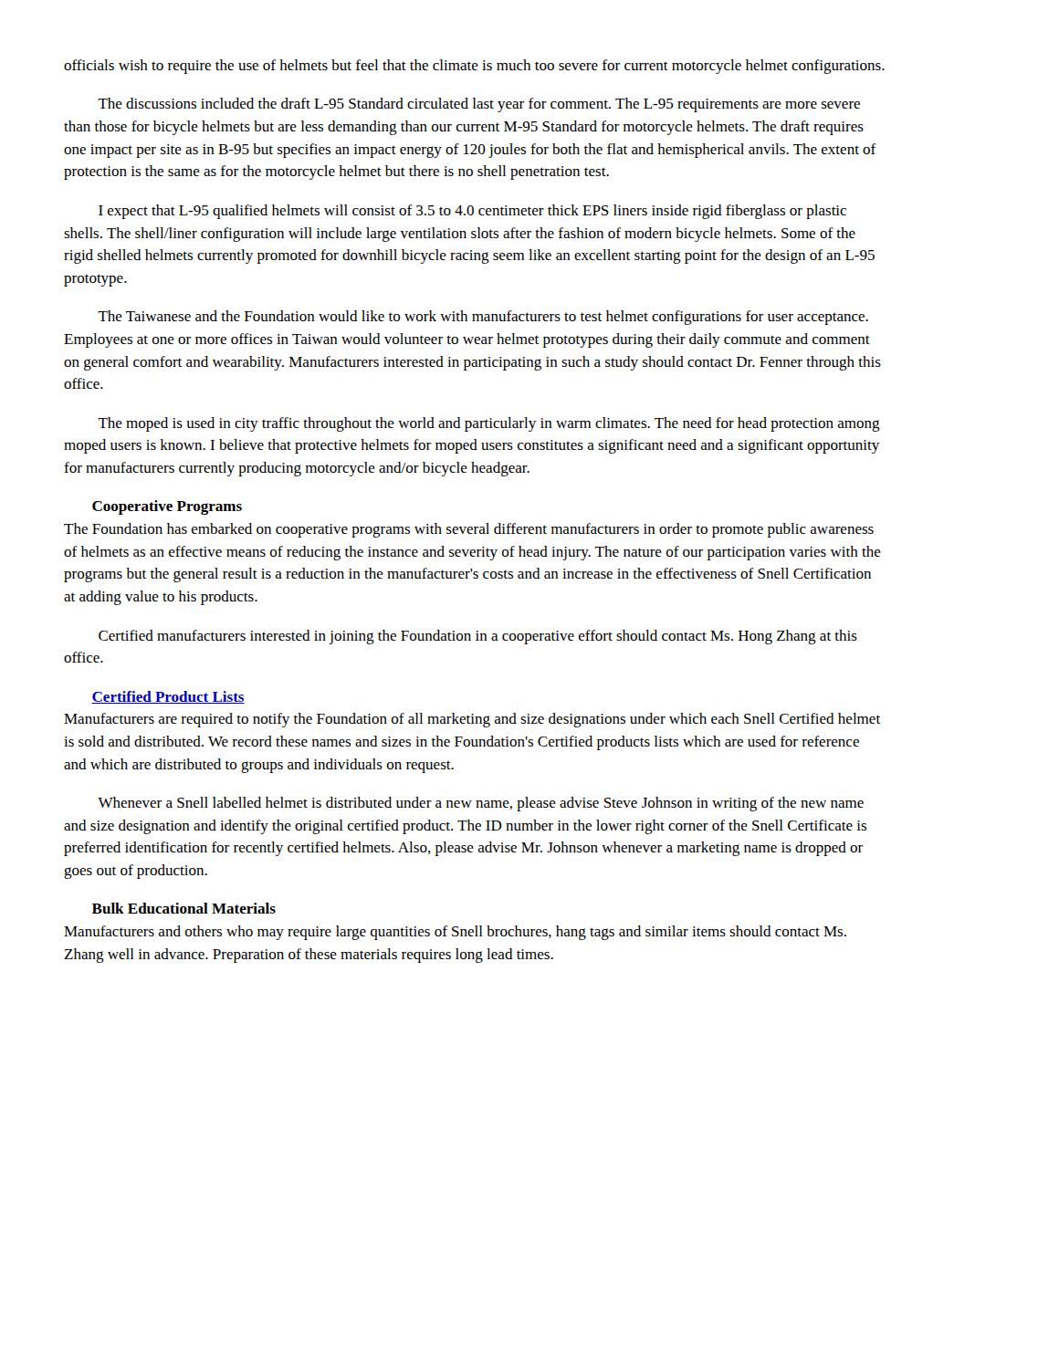officials wish to require the use of helmets but feel that the climate is much too severe for current motorcycle helmet configurations.
The discussions included the draft L-95 Standard circulated last year for comment. The L-95 requirements are more severe than those for bicycle helmets but are less demanding than our current M-95 Standard for motorcycle helmets. The draft requires one impact per site as in B-95 but specifies an impact energy of 120 joules for both the flat and hemispherical anvils. The extent of protection is the same as for the motorcycle helmet but there is no shell penetration test.
I expect that L-95 qualified helmets will consist of 3.5 to 4.0 centimeter thick EPS liners inside rigid fiberglass or plastic shells. The shell/liner configuration will include large ventilation slots after the fashion of modern bicycle helmets. Some of the rigid shelled helmets currently promoted for downhill bicycle racing seem like an excellent starting point for the design of an L-95 prototype.
The Taiwanese and the Foundation would like to work with manufacturers to test helmet configurations for user acceptance. Employees at one or more offices in Taiwan would volunteer to wear helmet prototypes during their daily commute and comment on general comfort and wearability. Manufacturers interested in participating in such a study should contact Dr. Fenner through this office.
The moped is used in city traffic throughout the world and particularly in warm climates. The need for head protection among moped users is known. I believe that protective helmets for moped users constitutes a significant need and a significant opportunity for manufacturers currently producing motorcycle and/or bicycle headgear.
Cooperative Programs
The Foundation has embarked on cooperative programs with several different manufacturers in order to promote public awareness of helmets as an effective means of reducing the instance and severity of head injury. The nature of our participation varies with the programs but the general result is a reduction in the manufacturer's costs and an increase in the effectiveness of Snell Certification at adding value to his products.
Certified manufacturers interested in joining the Foundation in a cooperative effort should contact Ms. Hong Zhang at this office.
Certified Product Lists
Manufacturers are required to notify the Foundation of all marketing and size designations under which each Snell Certified helmet is sold and distributed. We record these names and sizes in the Foundation's Certified products lists which are used for reference and which are distributed to groups and individuals on request.
Whenever a Snell labelled helmet is distributed under a new name, please advise Steve Johnson in writing of the new name and size designation and identify the original certified product. The ID number in the lower right corner of the Snell Certificate is preferred identification for recently certified helmets. Also, please advise Mr. Johnson whenever a marketing name is dropped or goes out of production.
Bulk Educational Materials
Manufacturers and others who may require large quantities of Snell brochures, hang tags and similar items should contact Ms. Zhang well in advance. Preparation of these materials requires long lead times.